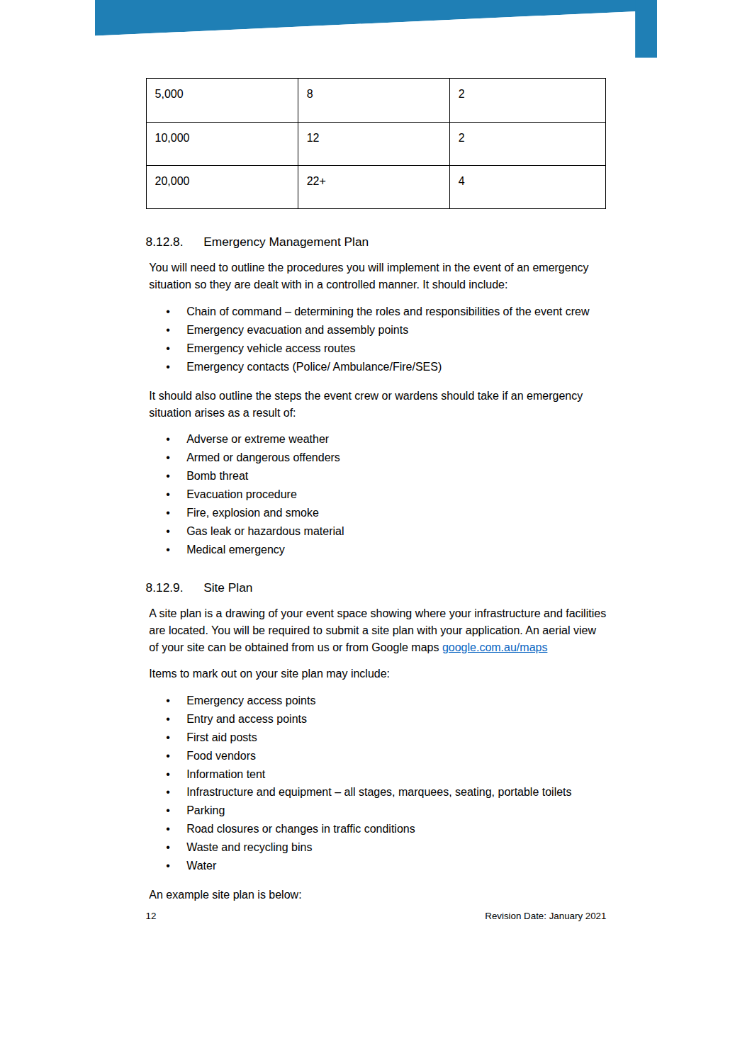| 5,000 | 8 | 2 |
| 10,000 | 12 | 2 |
| 20,000 | 22+ | 4 |
8.12.8. Emergency Management Plan
You will need to outline the procedures you will implement in the event of an emergency situation so they are dealt with in a controlled manner. It should include:
Chain of command – determining the roles and responsibilities of the event crew
Emergency evacuation and assembly points
Emergency vehicle access routes
Emergency contacts (Police/ Ambulance/Fire/SES)
It should also outline the steps the event crew or wardens should take if an emergency situation arises as a result of:
Adverse or extreme weather
Armed or dangerous offenders
Bomb threat
Evacuation procedure
Fire, explosion and smoke
Gas leak or hazardous material
Medical emergency
8.12.9. Site Plan
A site plan is a drawing of your event space showing where your infrastructure and facilities are located. You will be required to submit a site plan with your application. An aerial view of your site can be obtained from us or from Google maps google.com.au/maps
Items to mark out on your site plan may include:
Emergency access points
Entry and access points
First aid posts
Food vendors
Information tent
Infrastructure and equipment – all stages, marquees, seating, portable toilets
Parking
Road closures or changes in traffic conditions
Waste and recycling bins
Water
An example site plan is below:
12 Revision Date: January 2021